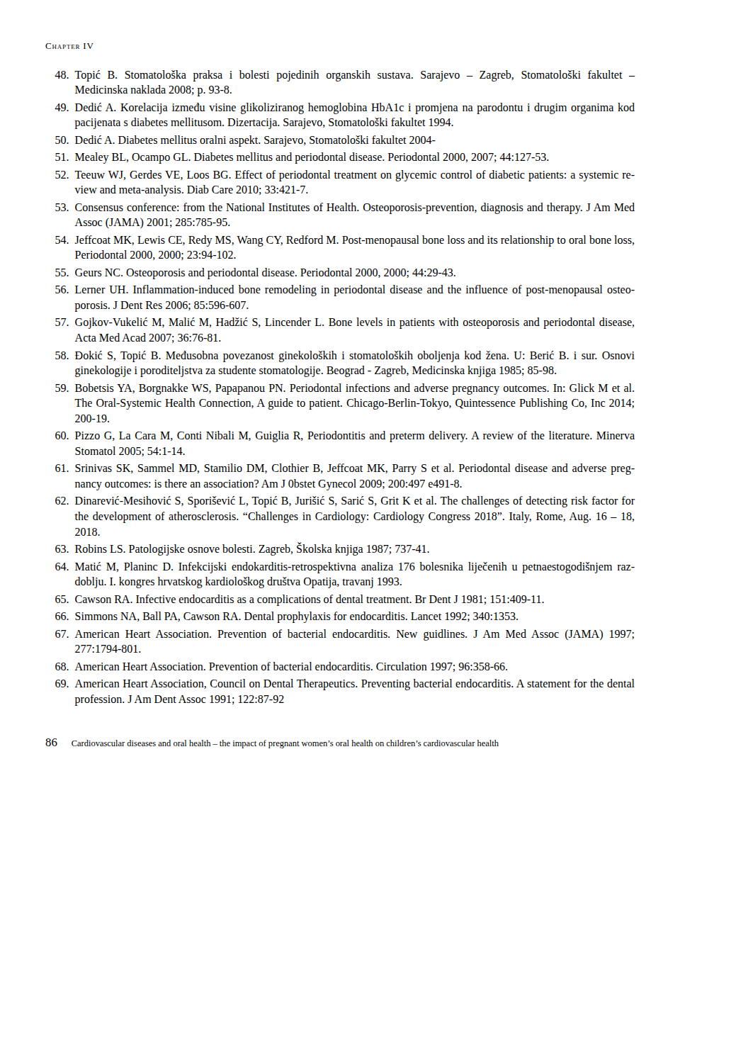Chapter IV
Topić B. Stomatološka praksa i bolesti pojedinih organskih sustava. Sarajevo – Zagreb, Stomatološki fakultet – Medicinska naklada 2008; p. 93-8.
Dedić A. Korelacija između visine glikoliziranog hemoglobina HbA1c i promjena na parodontu i drugim organima kod pacijenata s diabetes mellitusom. Dizertacija. Sarajevo, Stomatološki fakultet 1994.
Dedić A. Diabetes mellitus oralni aspekt. Sarajevo, Stomatološki fakultet 2004-
Mealey BL, Ocampo GL. Diabetes mellitus and periodontal disease. Periodontal 2000, 2007; 44:127-53.
Teeuw WJ, Gerdes VE, Loos BG. Effect of periodontal treatment on glycemic control of diabetic patients: a systemic review and meta-analysis. Diab Care 2010; 33:421-7.
Consensus conference: from the National Institutes of Health. Osteoporosis-prevention, diagnosis and therapy. J Am Med Assoc (JAMA) 2001; 285:785-95.
Jeffcoat MK, Lewis CE, Redy MS, Wang CY, Redford M. Post-menopausal bone loss and its relationship to oral bone loss, Periodontal 2000, 2000; 23:94-102.
Geurs NC. Osteoporosis and periodontal disease. Periodontal 2000, 2000; 44:29-43.
Lerner UH. Inflammation-induced bone remodeling in periodontal disease and the influence of post-menopausal osteoporosis. J Dent Res 2006; 85:596-607.
Gojkov-Vukelić M, Malić M, Hadžić S, Lincender L. Bone levels in patients with osteoporosis and periodontal disease, Acta Med Acad 2007; 36:76-81.
Đokić S, Topić B. Međusobna povezanost ginekoloških i stomatoloških oboljenja kod žena. U: Berić B. i sur. Osnovi ginekologije i poroditeljstva za studente stomatologije. Beograd - Zagreb, Medicinska knjiga 1985; 85-98.
Bobetsis YA, Borgnakke WS, Papapanou PN. Periodontal infections and adverse pregnancy outcomes. In: Glick M et al. The Oral-Systemic Health Connection, A guide to patient. Chicago-Berlin-Tokyo, Quintessence Publishing Co, Inc 2014; 200-19.
Pizzo G, La Cara M, Conti Nibali M, Guiglia R, Periodontitis and preterm delivery. A review of the literature. Minerva Stomatol 2005; 54:1-14.
Srinivas SK, Sammel MD, Stamilio DM, Clothier B, Jeffcoat MK, Parry S et al. Periodontal disease and adverse pregnancy outcomes: is there an association? Am J 0bstet Gynecol 2009; 200:497 e491-8.
Dinarević-Mesihović S, Sporišević L, Topić B, Jurišić S, Sarić S, Grit K et al. The challenges of detecting risk factor for the development of atherosclerosis. “Challenges in Cardiology: Cardiology Congress 2018”. Italy, Rome, Aug. 16 – 18, 2018.
Robins LS. Patologijske osnove bolesti. Zagreb, Školska knjiga 1987; 737-41.
Matić M, Planinc D. Infekcijski endokarditis-retrospektivna analiza 176 bolesnika liječenih u petnaestogodišnjem razdoblju. I. kongres hrvatskog kardiološkog društva Opatija, travanj 1993.
Cawson RA. Infective endocarditis as a complications of dental treatment. Br Dent J 1981; 151:409-11.
Simmons NA, Ball PA, Cawson RA. Dental prophylaxis for endocarditis. Lancet 1992; 340:1353.
American Heart Association. Prevention of bacterial endocarditis. New guidlines. J Am Med Assoc (JAMA) 1997; 277:1794-801.
American Heart Association. Prevention of bacterial endocarditis. Circulation 1997; 96:358-66.
American Heart Association, Council on Dental Therapeutics. Preventing bacterial endocarditis. A statement for the dental profession. J Am Dent Assoc 1991; 122:87-92
86 Cardiovascular diseases and oral health – the impact of pregnant women’s oral health on children’s cardiovascular health